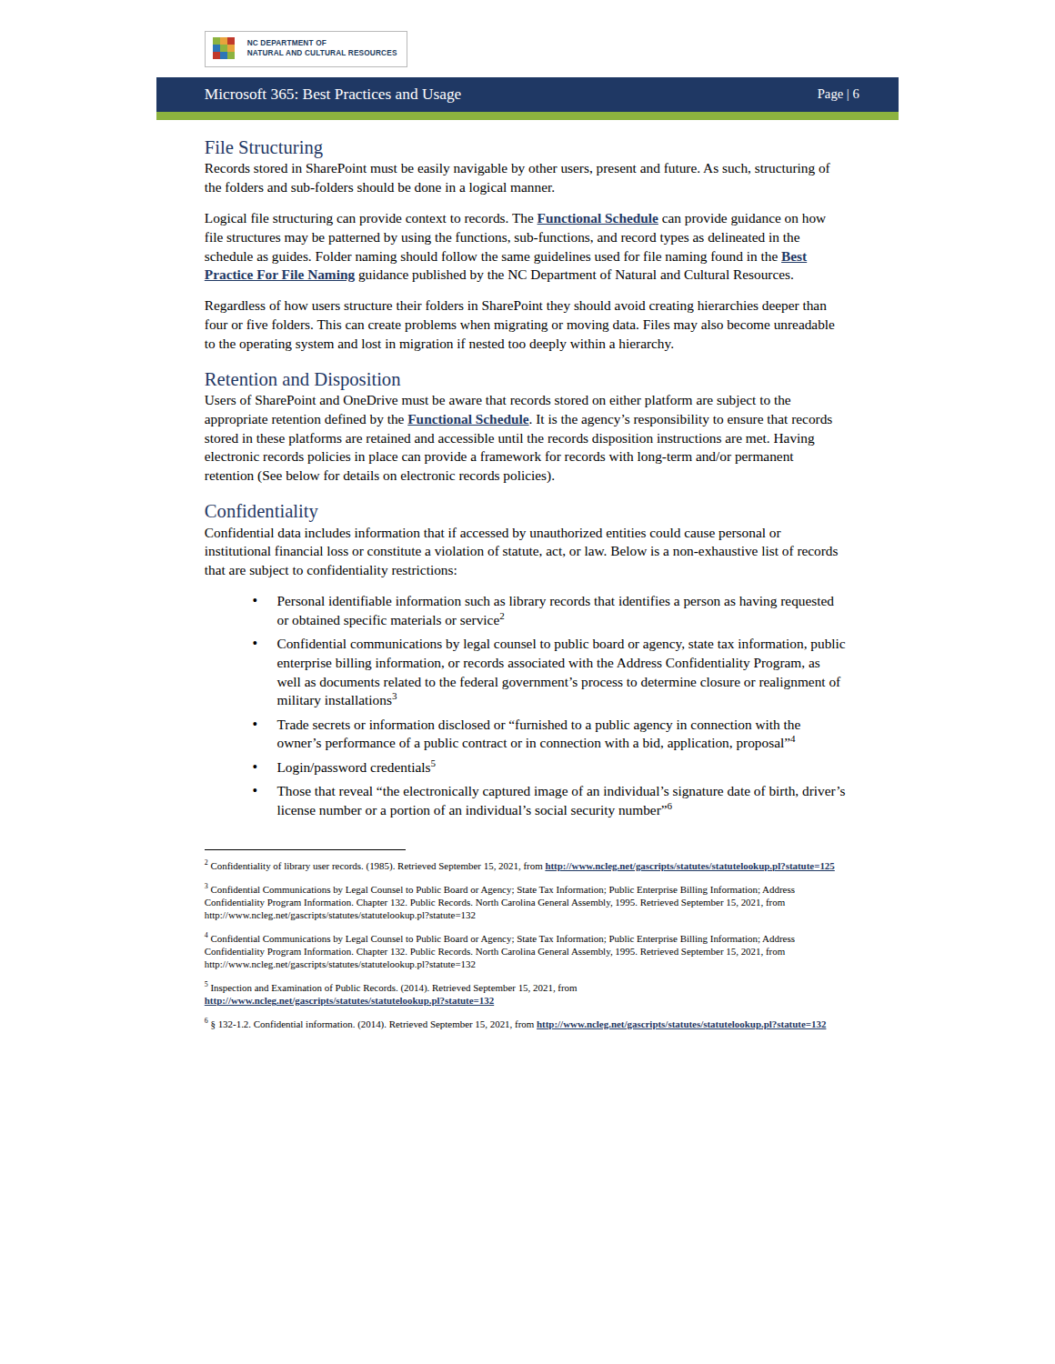NC DEPARTMENT OF
NATURAL AND CULTURAL RESOURCES
Microsoft 365: Best Practices and Usage Page | 6
File Structuring
Records stored in SharePoint must be easily navigable by other users, present and future. As such, structuring of the folders and sub-folders should be done in a logical manner.
Logical file structuring can provide context to records. The Functional Schedule can provide guidance on how file structures may be patterned by using the functions, sub-functions, and record types as delineated in the schedule as guides. Folder naming should follow the same guidelines used for file naming found in the Best Practice For File Naming guidance published by the NC Department of Natural and Cultural Resources.
Regardless of how users structure their folders in SharePoint they should avoid creating hierarchies deeper than four or five folders. This can create problems when migrating or moving data. Files may also become unreadable to the operating system and lost in migration if nested too deeply within a hierarchy.
Retention and Disposition
Users of SharePoint and OneDrive must be aware that records stored on either platform are subject to the appropriate retention defined by the Functional Schedule. It is the agency’s responsibility to ensure that records stored in these platforms are retained and accessible until the records disposition instructions are met. Having electronic records policies in place can provide a framework for records with long-term and/or permanent retention (See below for details on electronic records policies).
Confidentiality
Confidential data includes information that if accessed by unauthorized entities could cause personal or institutional financial loss or constitute a violation of statute, act, or law. Below is a non-exhaustive list of records that are subject to confidentiality restrictions:
Personal identifiable information such as library records that identifies a person as having requested or obtained specific materials or service2
Confidential communications by legal counsel to public board or agency, state tax information, public enterprise billing information, or records associated with the Address Confidentiality Program, as well as documents related to the federal government’s process to determine closure or realignment of military installations3
Trade secrets or information disclosed or “furnished to a public agency in connection with the owner’s performance of a public contract or in connection with a bid, application, proposal”4
Login/password credentials5
Those that reveal “the electronically captured image of an individual’s signature date of birth, driver’s license number or a portion of an individual’s social security number”6
2 Confidentiality of library user records. (1985). Retrieved September 15, 2021, from http://www.ncleg.net/gascripts/statutes/statutelookup.pl?statute=125
3 Confidential Communications by Legal Counsel to Public Board or Agency; State Tax Information; Public Enterprise Billing Information; Address Confidentiality Program Information. Chapter 132. Public Records. North Carolina General Assembly, 1995. Retrieved September 15, 2021, from http://www.ncleg.net/gascripts/statutes/statutelookup.pl?statute=132
4 Confidential Communications by Legal Counsel to Public Board or Agency; State Tax Information; Public Enterprise Billing Information; Address Confidentiality Program Information. Chapter 132. Public Records. North Carolina General Assembly, 1995. Retrieved September 15, 2021, from http://www.ncleg.net/gascripts/statutes/statutelookup.pl?statute=132
5 Inspection and Examination of Public Records. (2014). Retrieved September 15, 2021, from
http://www.ncleg.net/gascripts/statutes/statutelookup.pl?statute=132
6 § 132-1.2. Confidential information. (2014). Retrieved September 15, 2021, from http://www.ncleg.net/gascripts/statutes/statutelookup.pl?statute=132